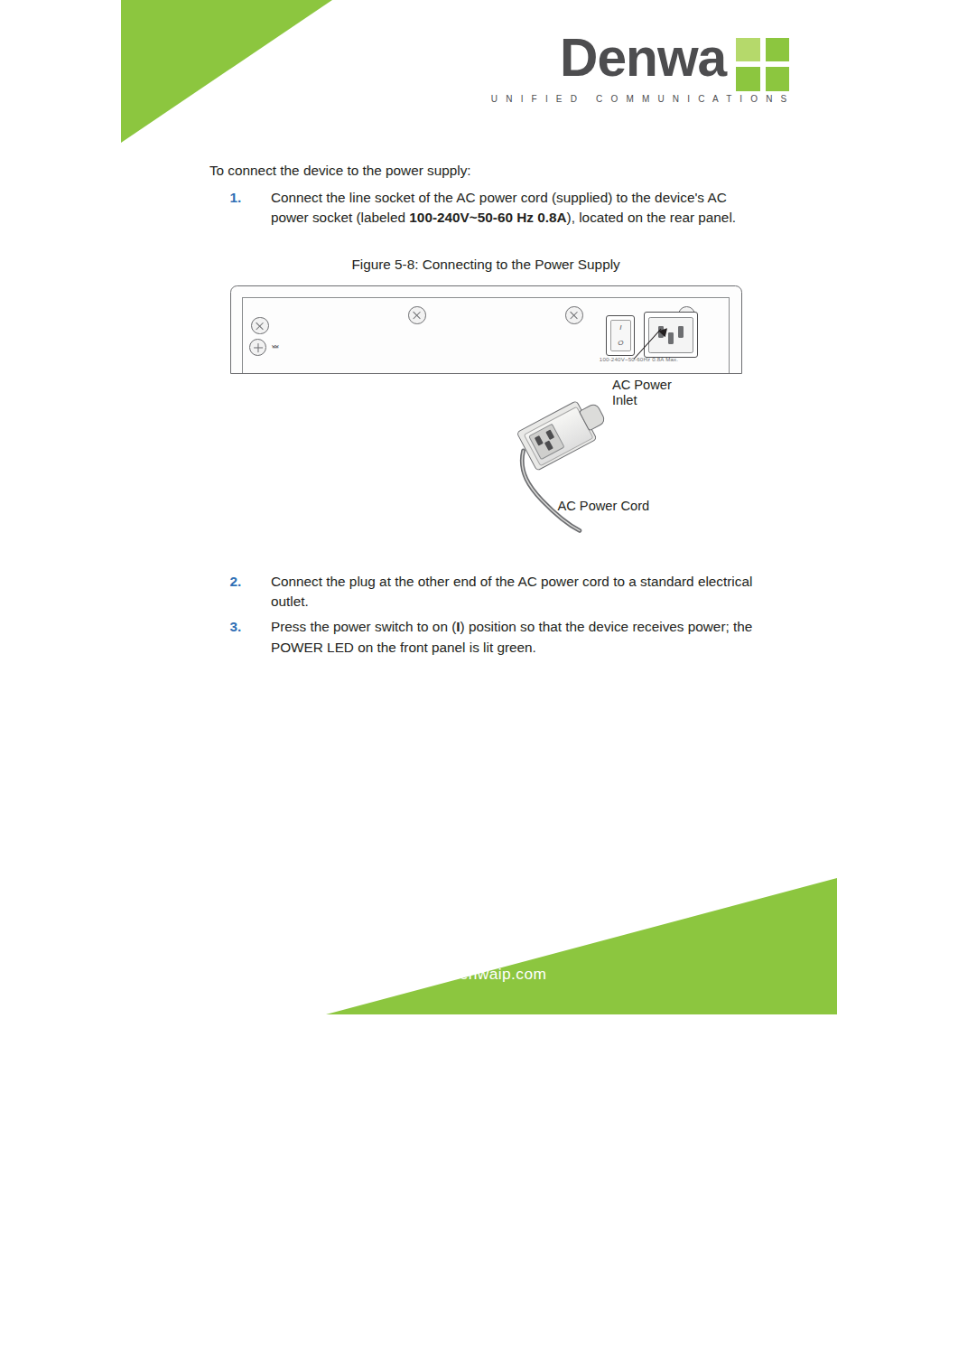Denwa
U N I F I E D C O M M U N I C A T I O N S
To connect the device to the power supply:
1. Connect the line socket of the AC power cord (supplied) to the device's AC power socket (labeled 100-240V~50-60 Hz 0.8A), located on the rear panel.
Figure 5-8: Connecting to the Power Supply
⏕
I O
100-240V~50-60Hz 0.8A Max.
AC Power
Inlet
AC Power Cord
2. Connect the plug at the other end of the AC power cord to a standard electrical outlet.
3. Press the power switch to on (I) position so that the device receives power; the POWER LED on the front panel is lit green.
www.denwaip.com